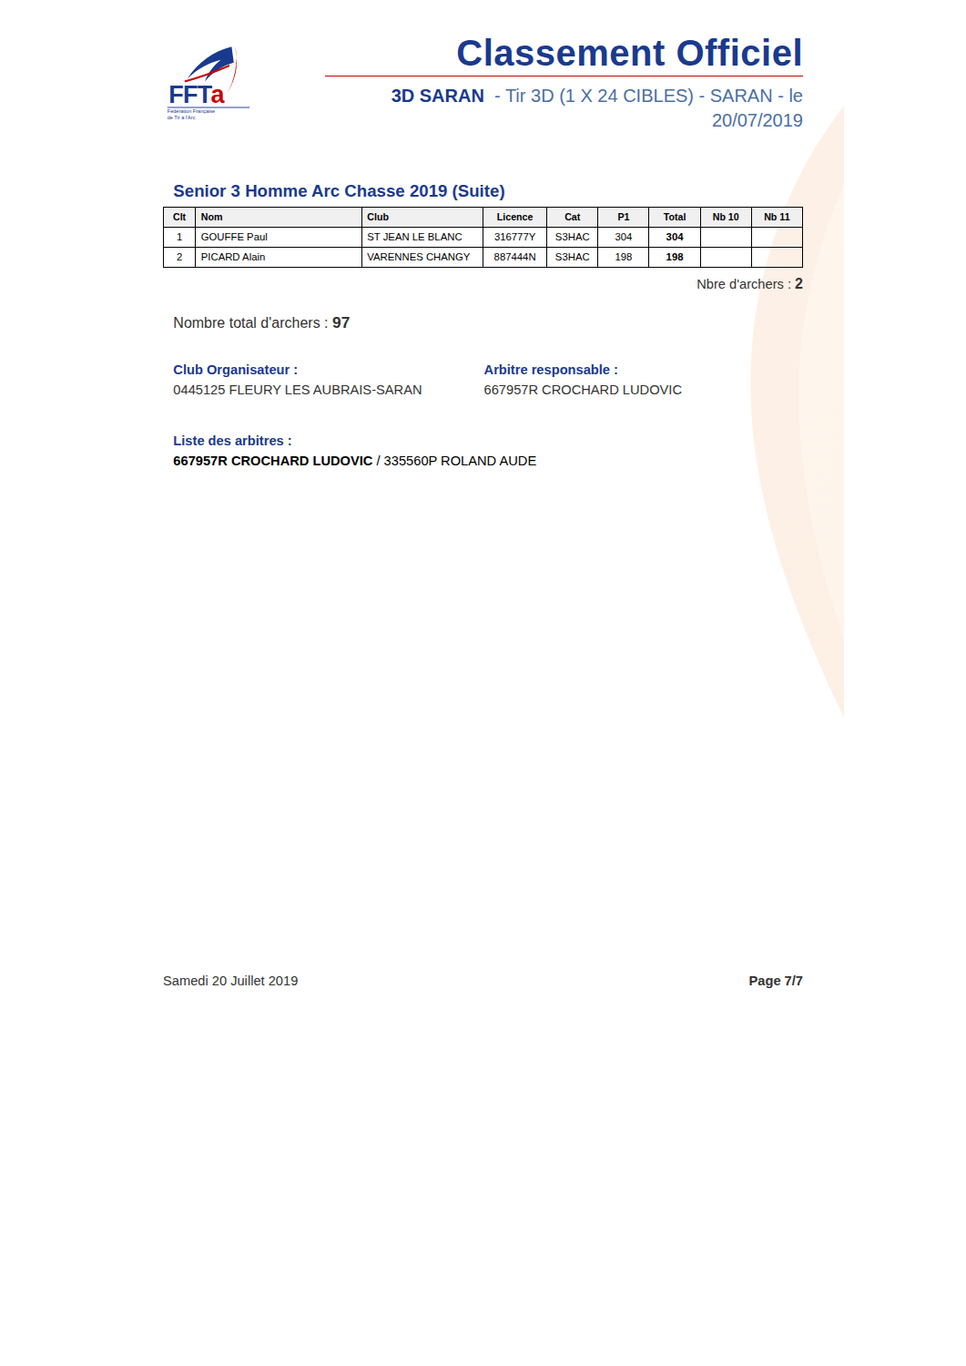FFT a Fédération Française de Tir à l'Arc
Classement Officiel
3D SARAN - Tir 3D (1 X 24 CIBLES) - SARAN - le 20/07/2019
Senior 3 Homme Arc Chasse 2019 (Suite)
| Clt | Nom | Club | Licence | Cat | P1 | Total | Nb 10 | Nb 11 |
| --- | --- | --- | --- | --- | --- | --- | --- | --- |
| 1 | GOUFFE Paul | ST JEAN LE BLANC | 316777Y | S3HAC | 304 | 304 | | |
| 2 | PICARD Alain | VARENNES CHANGY | 887444N | S3HAC | 198 | 198 | | |
Nbre d'archers : 2
Nombre total d'archers : 97
Club Organisateur :
0445125 FLEURY LES AUBRAIS-SARAN
Arbitre responsable :
667957R CROCHARD LUDOVIC
Liste des arbitres :
667957R CROCHARD LUDOVIC / 335560P ROLAND AUDE
Samedi 20 Juillet 2019
Page 7/7